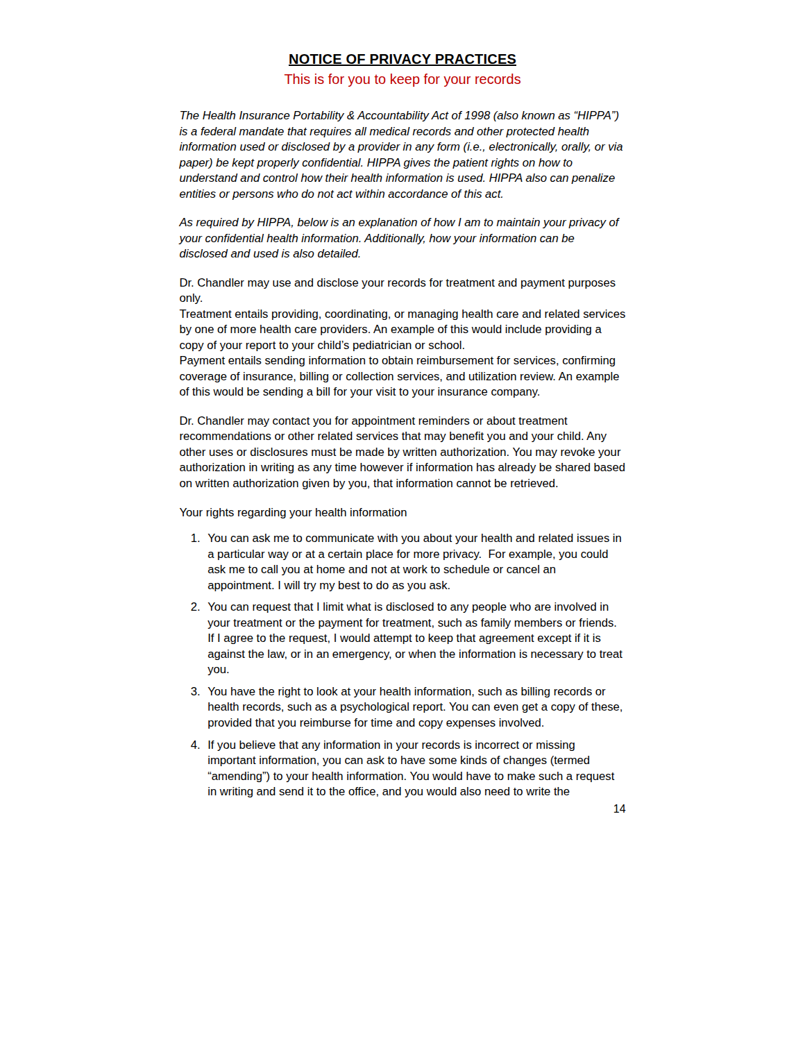NOTICE OF PRIVACY PRACTICES
This is for you to keep for your records
The Health Insurance Portability & Accountability Act of 1998 (also known as “HIPPA”) is a federal mandate that requires all medical records and other protected health information used or disclosed by a provider in any form (i.e., electronically, orally, or via paper) be kept properly confidential. HIPPA gives the patient rights on how to understand and control how their health information is used. HIPPA also can penalize entities or persons who do not act within accordance of this act.
As required by HIPPA, below is an explanation of how I am to maintain your privacy of your confidential health information. Additionally, how your information can be disclosed and used is also detailed.
Dr. Chandler may use and disclose your records for treatment and payment purposes only.
Treatment entails providing, coordinating, or managing health care and related services by one of more health care providers. An example of this would include providing a copy of your report to your child’s pediatrician or school.
Payment entails sending information to obtain reimbursement for services, confirming coverage of insurance, billing or collection services, and utilization review. An example of this would be sending a bill for your visit to your insurance company.
Dr. Chandler may contact you for appointment reminders or about treatment recommendations or other related services that may benefit you and your child. Any other uses or disclosures must be made by written authorization. You may revoke your authorization in writing as any time however if information has already be shared based on written authorization given by you, that information cannot be retrieved.
Your rights regarding your health information
You can ask me to communicate with you about your health and related issues in a particular way or at a certain place for more privacy. For example, you could ask me to call you at home and not at work to schedule or cancel an appointment. I will try my best to do as you ask.
You can request that I limit what is disclosed to any people who are involved in your treatment or the payment for treatment, such as family members or friends. If I agree to the request, I would attempt to keep that agreement except if it is against the law, or in an emergency, or when the information is necessary to treat you.
You have the right to look at your health information, such as billing records or health records, such as a psychological report. You can even get a copy of these, provided that you reimburse for time and copy expenses involved.
If you believe that any information in your records is incorrect or missing important information, you can ask to have some kinds of changes (termed “amending”) to your health information. You would have to make such a request in writing and send it to the office, and you would also need to write the
14